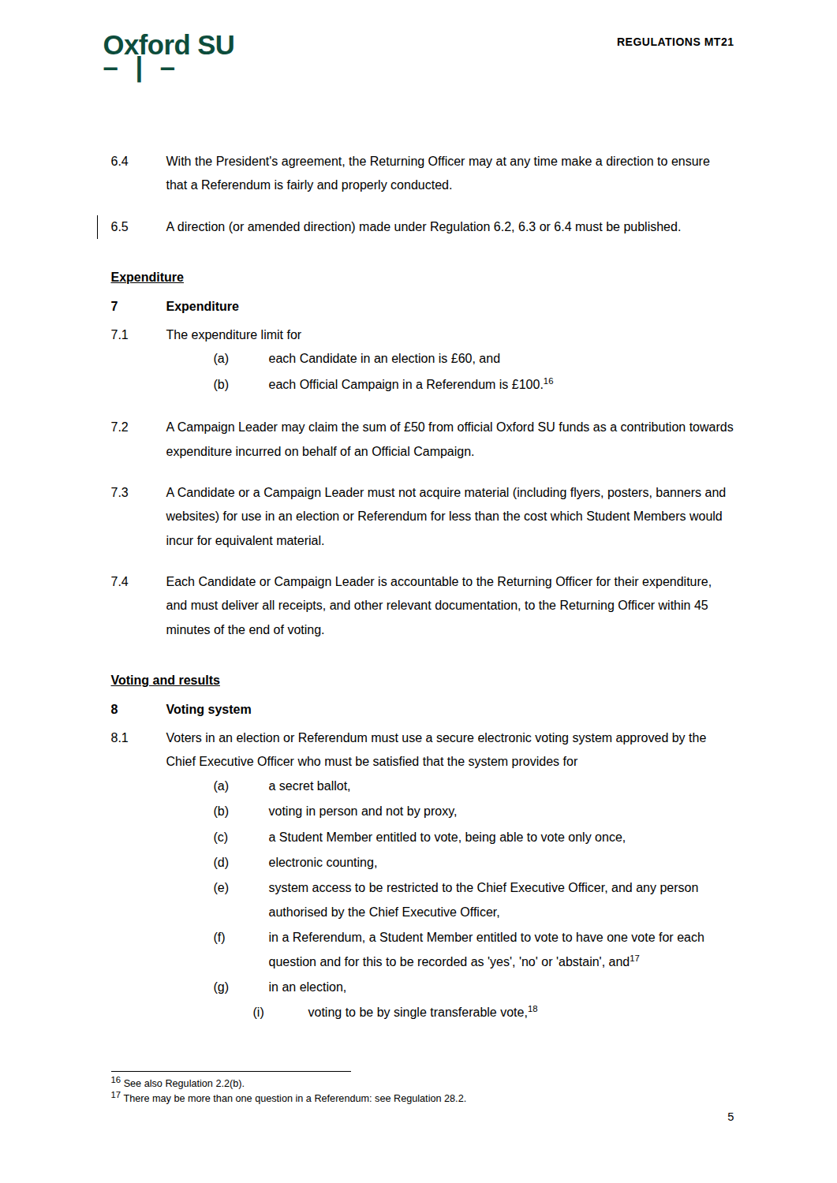Oxford SU
– | –
REGULATIONS MT21
6.4
With the President's agreement, the Returning Officer may at any time make a direction to ensure that a Referendum is fairly and properly conducted.
6.5
A direction (or amended direction) made under Regulation 6.2, 6.3 or 6.4 must be published.
Expenditure
7
Expenditure
7.1
The expenditure limit for
(a)
each Candidate in an election is £60, and
(b)
each Official Campaign in a Referendum is £100.16
7.2
A Campaign Leader may claim the sum of £50 from official Oxford SU funds as a contribution towards expenditure incurred on behalf of an Official Campaign.
7.3
A Candidate or a Campaign Leader must not acquire material (including flyers, posters, banners and websites) for use in an election or Referendum for less than the cost which Student Members would incur for equivalent material.
7.4
Each Candidate or Campaign Leader is accountable to the Returning Officer for their expenditure, and must deliver all receipts, and other relevant documentation, to the Returning Officer within 45 minutes of the end of voting.
Voting and results
8
Voting system
8.1
Voters in an election or Referendum must use a secure electronic voting system approved by the Chief Executive Officer who must be satisfied that the system provides for
(a)
a secret ballot,
(b)
voting in person and not by proxy,
(c)
a Student Member entitled to vote, being able to vote only once,
(d)
electronic counting,
(e)
system access to be restricted to the Chief Executive Officer, and any person authorised by the Chief Executive Officer,
(f)
in a Referendum, a Student Member entitled to vote to have one vote for each question and for this to be recorded as 'yes', 'no' or 'abstain', and17
(g)
in an election,
(i)
voting to be by single transferable vote,18
16 See also Regulation 2.2(b).
17 There may be more than one question in a Referendum: see Regulation 28.2.
5